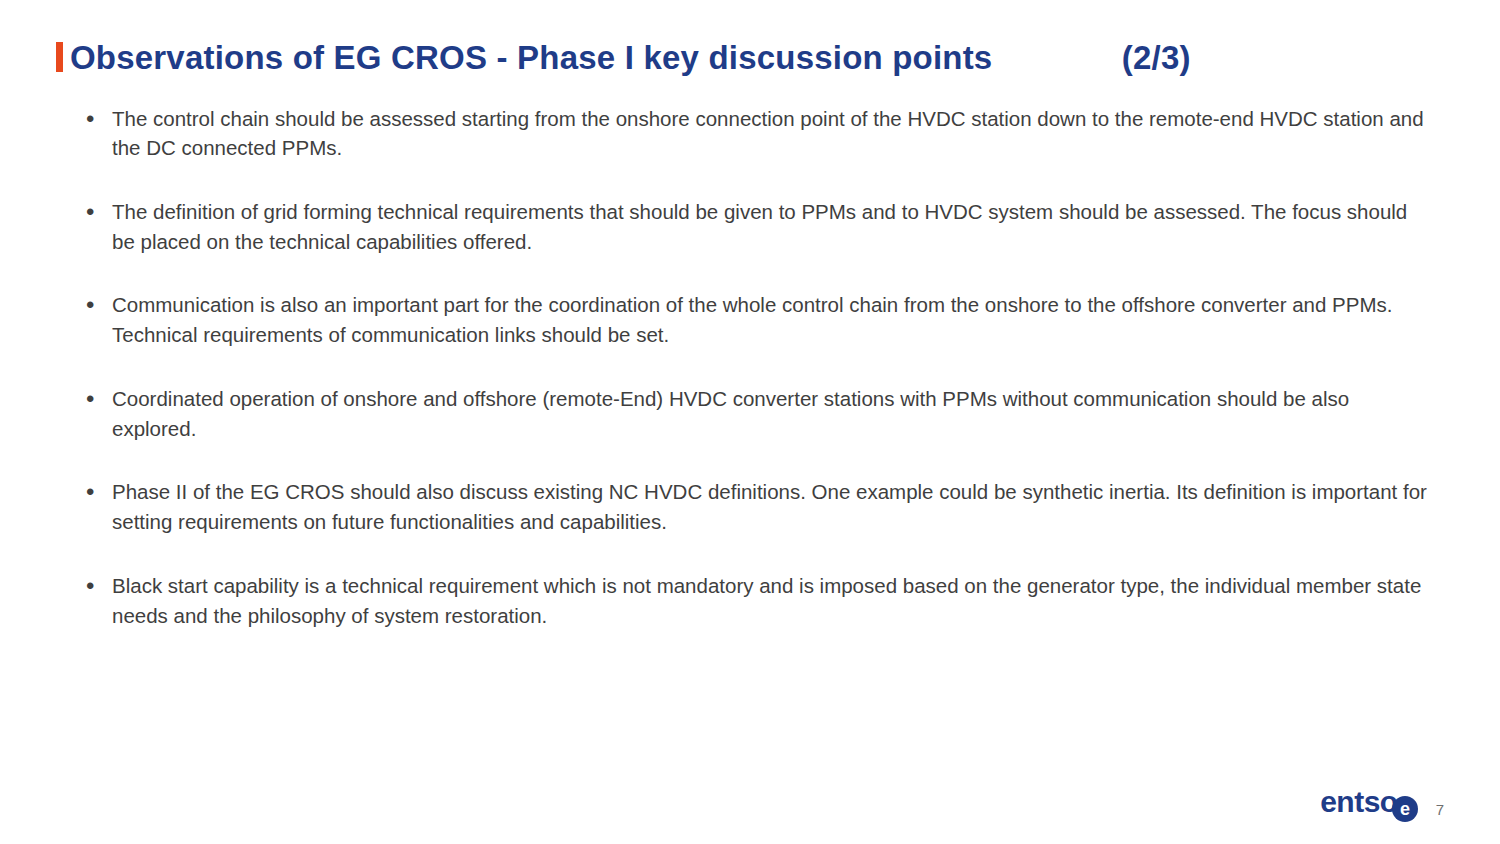Observations of EG CROS - Phase I key discussion points (2/3)
The control chain should be assessed starting from the onshore connection point of the HVDC station down to the remote-end HVDC station and the DC connected PPMs.
The definition of grid forming technical requirements that should be given to PPMs and to HVDC system should be assessed. The focus should be placed on the technical capabilities offered.
Communication is also an important part for the coordination of the whole control chain from the onshore to the offshore converter and PPMs. Technical requirements of communication links should be set.
Coordinated operation of onshore and offshore (remote-End) HVDC converter stations with PPMs without communication should be also explored.
Phase II of the EG CROS should also discuss existing NC HVDC definitions. One example could be synthetic inertia. Its definition is important for setting requirements on future functionalities and capabilities.
Black start capability is a technical requirement which is not mandatory and is imposed based on the generator type, the individual member state needs and the philosophy of system restoration.
entsoe
7